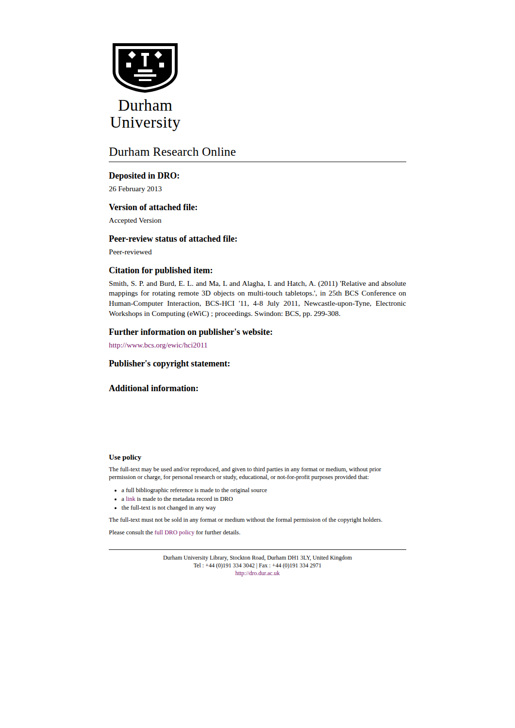Durham University
Durham Research Online
Deposited in DRO:
26 February 2013
Version of attached file:
Accepted Version
Peer-review status of attached file:
Peer-reviewed
Citation for published item:
Smith, S. P. and Burd, E. L. and Ma, L and Alagha, I. and Hatch, A. (2011) 'Relative and absolute mappings for rotating remote 3D objects on multi-touch tabletops.', in 25th BCS Conference on Human-Computer Interaction, BCS-HCI '11, 4-8 July 2011, Newcastle-upon-Tyne, Electronic Workshops in Computing (eWiC) ; proceedings. Swindon: BCS, pp. 299-308.
Further information on publisher's website:
http://www.bcs.org/ewic/hci2011
Publisher's copyright statement:
Additional information:
Use policy
The full-text may be used and/or reproduced, and given to third parties in any format or medium, without prior permission or charge, for personal research or study, educational, or not-for-profit purposes provided that:
a full bibliographic reference is made to the original source
a link is made to the metadata record in DRO
the full-text is not changed in any way
The full-text must not be sold in any format or medium without the formal permission of the copyright holders.
Please consult the full DRO policy for further details.
Durham University Library, Stockton Road, Durham DH1 3LY, United Kingdom
Tel : +44 (0)191 334 3042 | Fax : +44 (0)191 334 2971
http://dro.dur.ac.uk